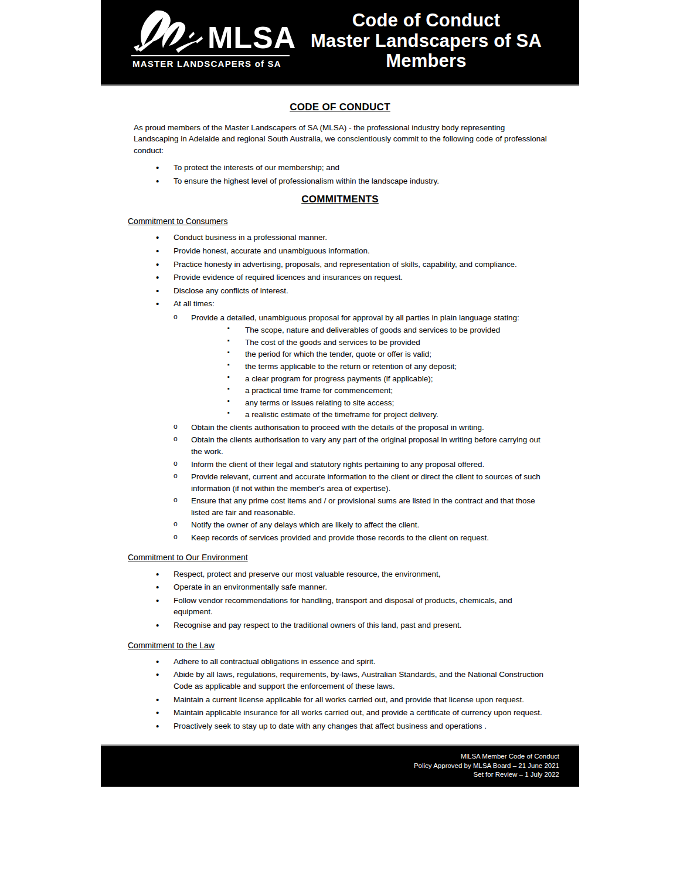MLSA MASTER LANDSCAPERS of SA
Code of Conduct
Master Landscapers of SA
Members
CODE OF CONDUCT
As proud members of the Master Landscapers of SA (MLSA) - the professional industry body representing Landscaping in Adelaide and regional South Australia, we conscientiously commit to the following code of professional conduct:
To protect the interests of our membership; and
To ensure the highest level of professionalism within the landscape industry.
COMMITMENTS
Commitment to Consumers
Conduct business in a professional manner.
Provide honest, accurate and unambiguous information.
Practice honesty in advertising, proposals, and representation of skills, capability, and compliance.
Provide evidence of required licences and insurances on request.
Disclose any conflicts of interest.
At all times:
Provide a detailed, unambiguous proposal for approval by all parties in plain language stating:
The scope, nature and deliverables of goods and services to be provided
The cost of the goods and services to be provided
the period for which the tender, quote or offer is valid;
the terms applicable to the return or retention of any deposit;
a clear program for progress payments (if applicable);
a practical time frame for commencement;
any terms or issues relating to site access;
a realistic estimate of the timeframe for project delivery.
Obtain the clients authorisation to proceed with the details of the proposal in writing.
Obtain the clients authorisation to vary any part of the original proposal in writing before carrying out the work.
Inform the client of their legal and statutory rights pertaining to any proposal offered.
Provide relevant, current and accurate information to the client or direct the client to sources of such information (if not within the member's area of expertise).
Ensure that any prime cost items and / or provisional sums are listed in the contract and that those listed are fair and reasonable.
Notify the owner of any delays which are likely to affect the client.
Keep records of services provided and provide those records to the client on request.
Commitment to Our Environment
Respect, protect and preserve our most valuable resource, the environment,
Operate in an environmentally safe manner.
Follow vendor recommendations for handling, transport and disposal of products, chemicals, and equipment.
Recognise and pay respect to the traditional owners of this land, past and present.
Commitment to the Law
Adhere to all contractual obligations in essence and spirit.
Abide by all laws, regulations, requirements, by-laws, Australian Standards, and the National Construction Code as applicable and support the enforcement of these laws.
Maintain a current license applicable for all works carried out, and provide that license upon request.
Maintain applicable insurance for all works carried out, and provide a certificate of currency upon request.
Proactively seek to stay up to date with any changes that affect business and operations .
MlLSA Member Code of Conduct
Policy Approved by MLSA Board – 21 June 2021
Set for Review – 1 July 2022